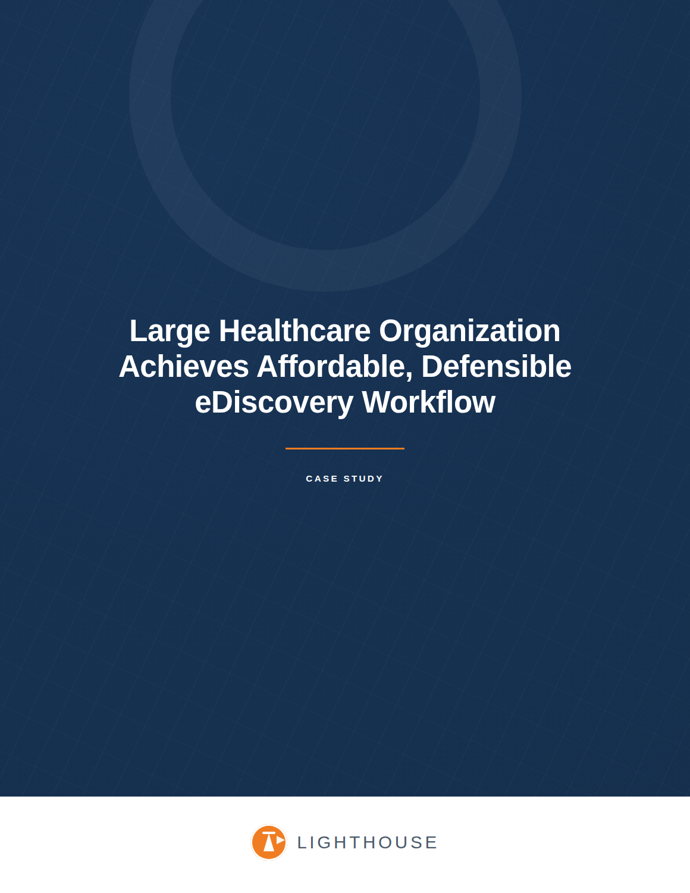Large Healthcare Organization Achieves Affordable, Defensible eDiscovery Workflow
Case Study
Lighthouse